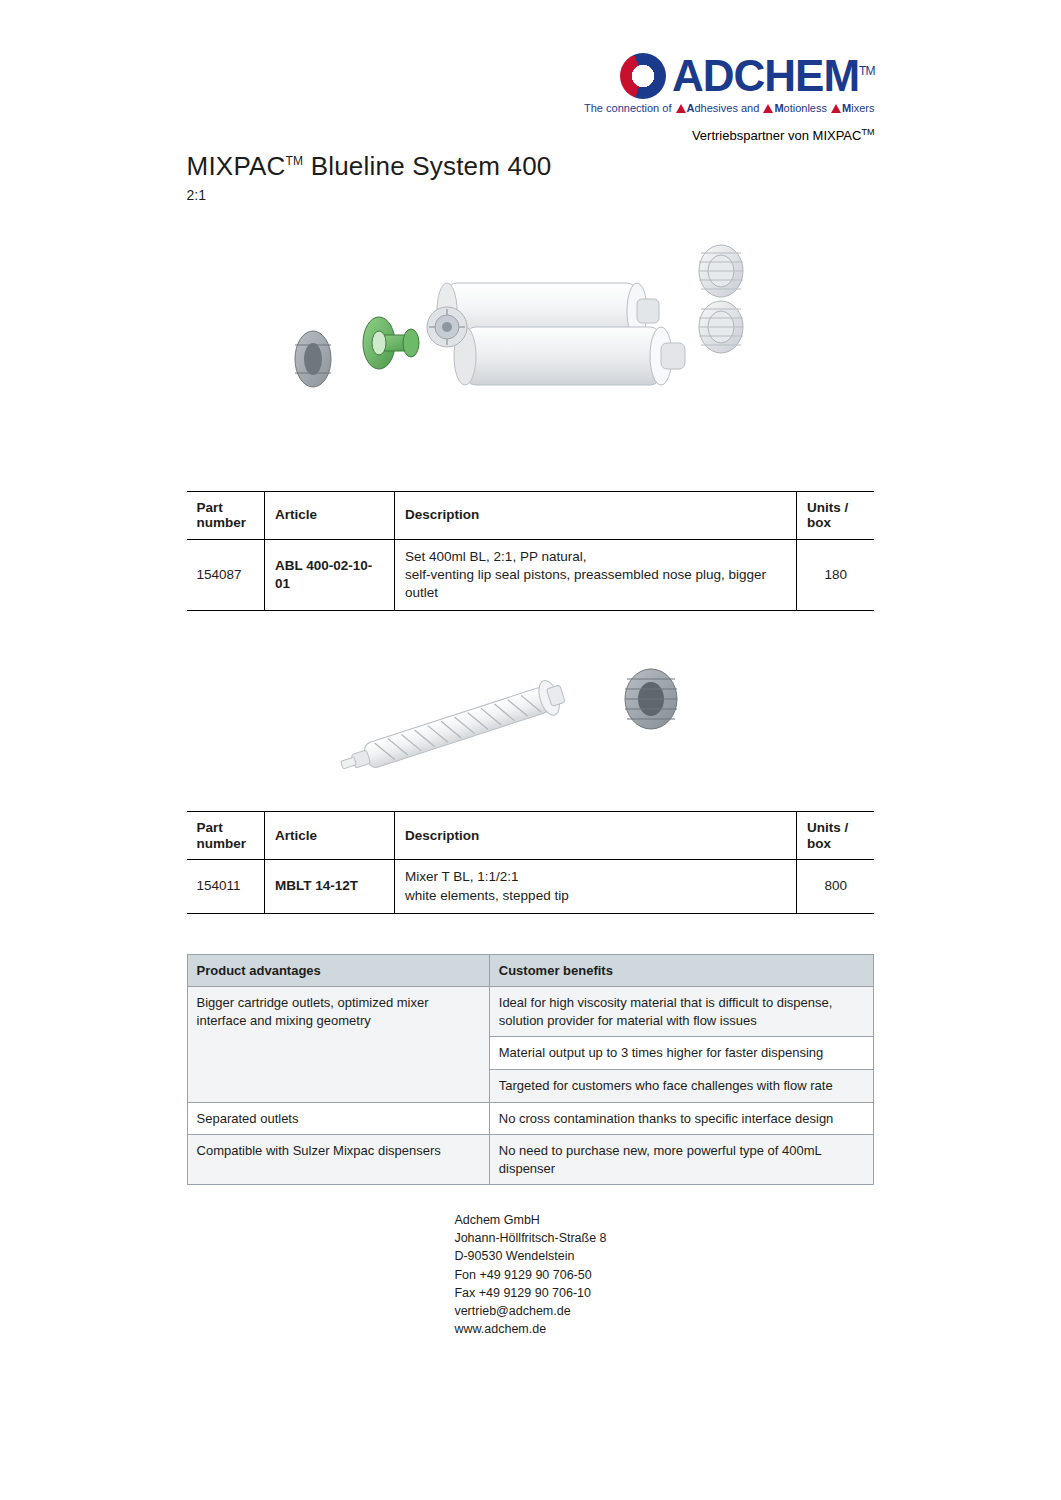ADCHEMTM
The connection of Adhesives and Motionless Mixers
Vertriebspartner von MIXPACTM
MIXPACTM Blueline System 400
2:1
| Part number | Article | Description | Units / box |
| --- | --- | --- | --- |
| 154087 | ABL 400-02-10-01 | Set 400ml BL, 2:1, PP natural, self-venting lip seal pistons, preassembled nose plug, bigger outlet | 180 |
| Part number | Article | Description | Units / box |
| --- | --- | --- | --- |
| 154011 | MBLT 14-12T | Mixer T BL, 1:1/2:1 white elements, stepped tip | 800 |
| Product advantages | Customer benefits |
| --- | --- |
| Bigger cartridge outlets, optimized mixer interface and mixing geometry | Ideal for high viscosity material that is difficult to dispense, solution provider for material with flow issues |
| Material output up to 3 times higher for faster dispensing |
| Targeted for customers who face challenges with flow rate |
| Separated outlets | No cross contamination thanks to specific interface design |
| Compatible with Sulzer Mixpac dispensers | No need to purchase new, more powerful type of 400mL dispenser |
Adchem GmbH
Johann-Höllfritsch-Straße 8
D-90530 Wendelstein
Fon +49 9129 90 706-50
Fax +49 9129 90 706-10
vertrieb@adchem.de
www.adchem.de